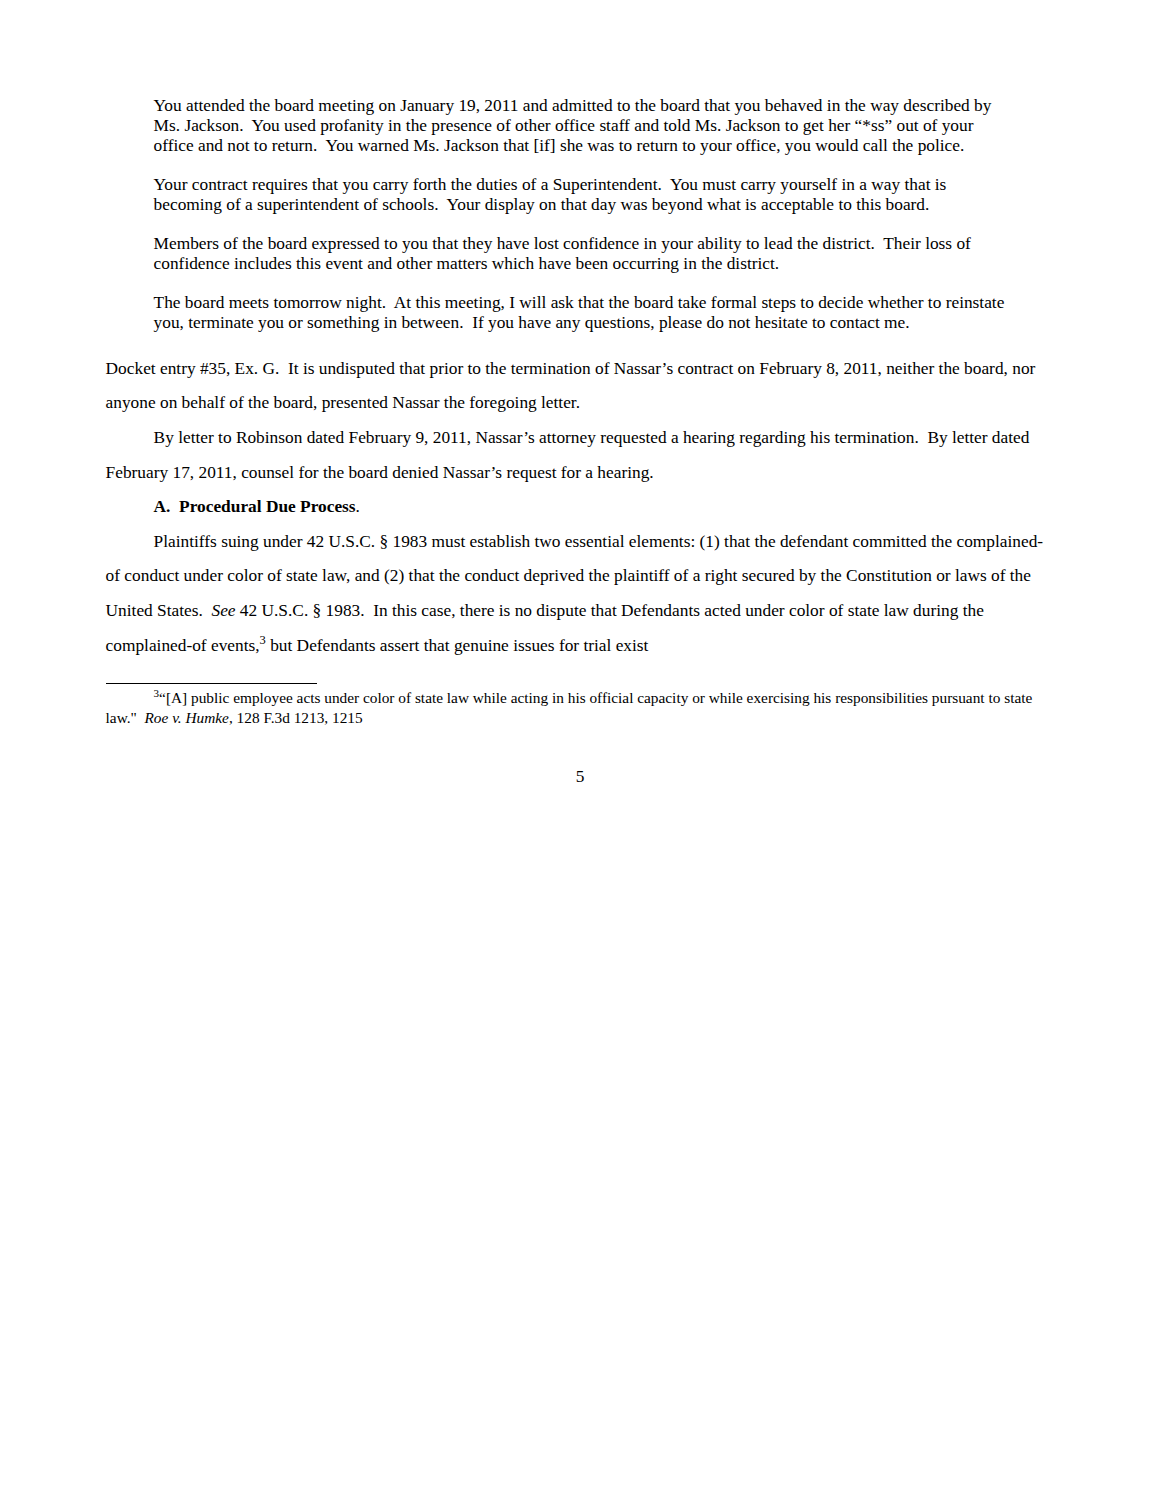You attended the board meeting on January 19, 2011 and admitted to the board that you behaved in the way described by Ms. Jackson. You used profanity in the presence of other office staff and told Ms. Jackson to get her “*ss” out of your office and not to return. You warned Ms. Jackson that [if] she was to return to your office, you would call the police.
Your contract requires that you carry forth the duties of a Superintendent. You must carry yourself in a way that is becoming of a superintendent of schools. Your display on that day was beyond what is acceptable to this board.
Members of the board expressed to you that they have lost confidence in your ability to lead the district. Their loss of confidence includes this event and other matters which have been occurring in the district.
The board meets tomorrow night. At this meeting, I will ask that the board take formal steps to decide whether to reinstate you, terminate you or something in between. If you have any questions, please do not hesitate to contact me.
Docket entry #35, Ex. G. It is undisputed that prior to the termination of Nassar’s contract on February 8, 2011, neither the board, nor anyone on behalf of the board, presented Nassar the foregoing letter.
By letter to Robinson dated February 9, 2011, Nassar’s attorney requested a hearing regarding his termination. By letter dated February 17, 2011, counsel for the board denied Nassar’s request for a hearing.
A. Procedural Due Process.
Plaintiffs suing under 42 U.S.C. § 1983 must establish two essential elements: (1) that the defendant committed the complained-of conduct under color of state law, and (2) that the conduct deprived the plaintiff of a right secured by the Constitution or laws of the United States. See 42 U.S.C. § 1983. In this case, there is no dispute that Defendants acted under color of state law during the complained-of events,3 but Defendants assert that genuine issues for trial exist
3“[A] public employee acts under color of state law while acting in his official capacity or while exercising his responsibilities pursuant to state law." Roe v. Humke, 128 F.3d 1213, 1215
5